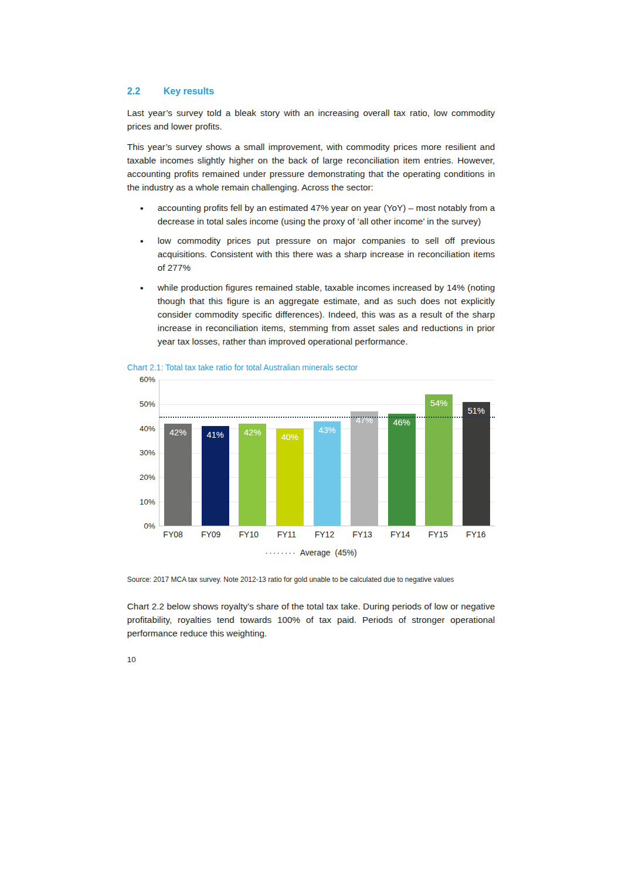2.2 Key results
Last year’s survey told a bleak story with an increasing overall tax ratio, low commodity prices and lower profits.
This year’s survey shows a small improvement, with commodity prices more resilient and taxable incomes slightly higher on the back of large reconciliation item entries. However, accounting profits remained under pressure demonstrating that the operating conditions in the industry as a whole remain challenging. Across the sector:
accounting profits fell by an estimated 47% year on year (YoY) – most notably from a decrease in total sales income (using the proxy of ‘all other income’ in the survey)
low commodity prices put pressure on major companies to sell off previous acquisitions. Consistent with this there was a sharp increase in reconciliation items of 277%
while production figures remained stable, taxable incomes increased by 14% (noting though that this figure is an aggregate estimate, and as such does not explicitly consider commodity specific differences). Indeed, this was as a result of the sharp increase in reconciliation items, stemming from asset sales and reductions in prior year tax losses, rather than improved operational performance.
Chart 2.1: Total tax take ratio for total Australian minerals sector
60%
50%
40%
30%
20%
10%
0%
42%
41%
42%
40%
43%
47%
46%
54%
51%
FY08
FY09
FY10
FY11
FY12
FY13
FY14
FY15
FY16
········Average (45%)
Source: 2017 MCA tax survey. Note 2012-13 ratio for gold unable to be calculated due to negative values
Chart 2.2 below shows royalty’s share of the total tax take. During periods of low or negative profitability, royalties tend towards 100% of tax paid. Periods of stronger operational performance reduce this weighting.
10